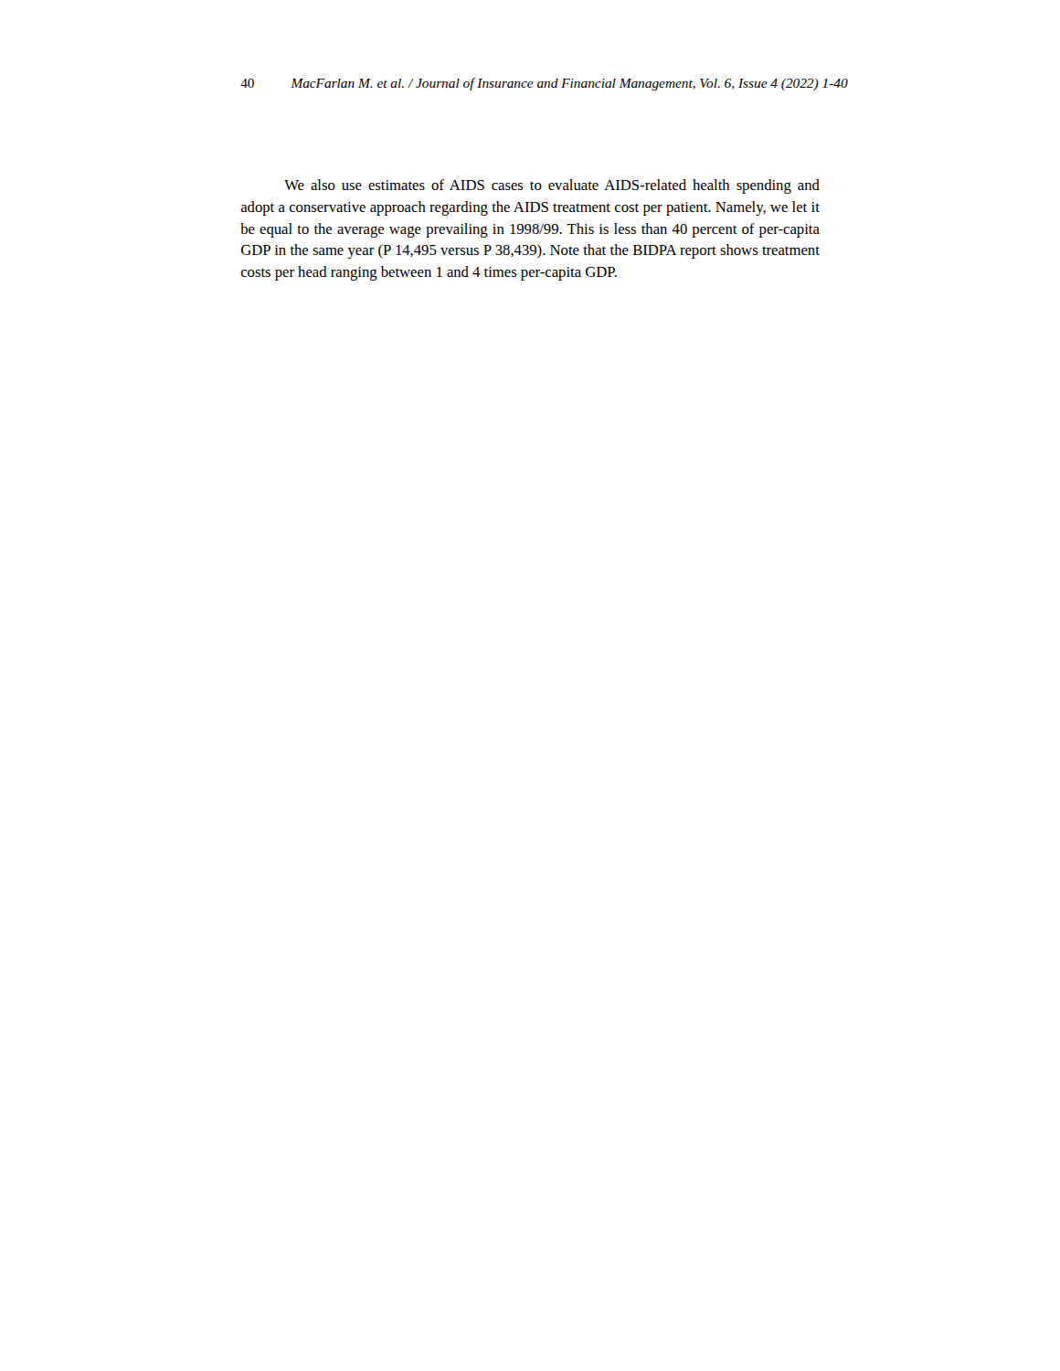40 MacFarlan M. et al. / Journal of Insurance and Financial Management, Vol. 6, Issue 4 (2022) 1-40
We also use estimates of AIDS cases to evaluate AIDS-related health spending and adopt a conservative approach regarding the AIDS treatment cost per patient. Namely, we let it be equal to the average wage prevailing in 1998/99. This is less than 40 percent of per-capita GDP in the same year (P 14,495 versus P 38,439). Note that the BIDPA report shows treatment costs per head ranging between 1 and 4 times per-capita GDP.